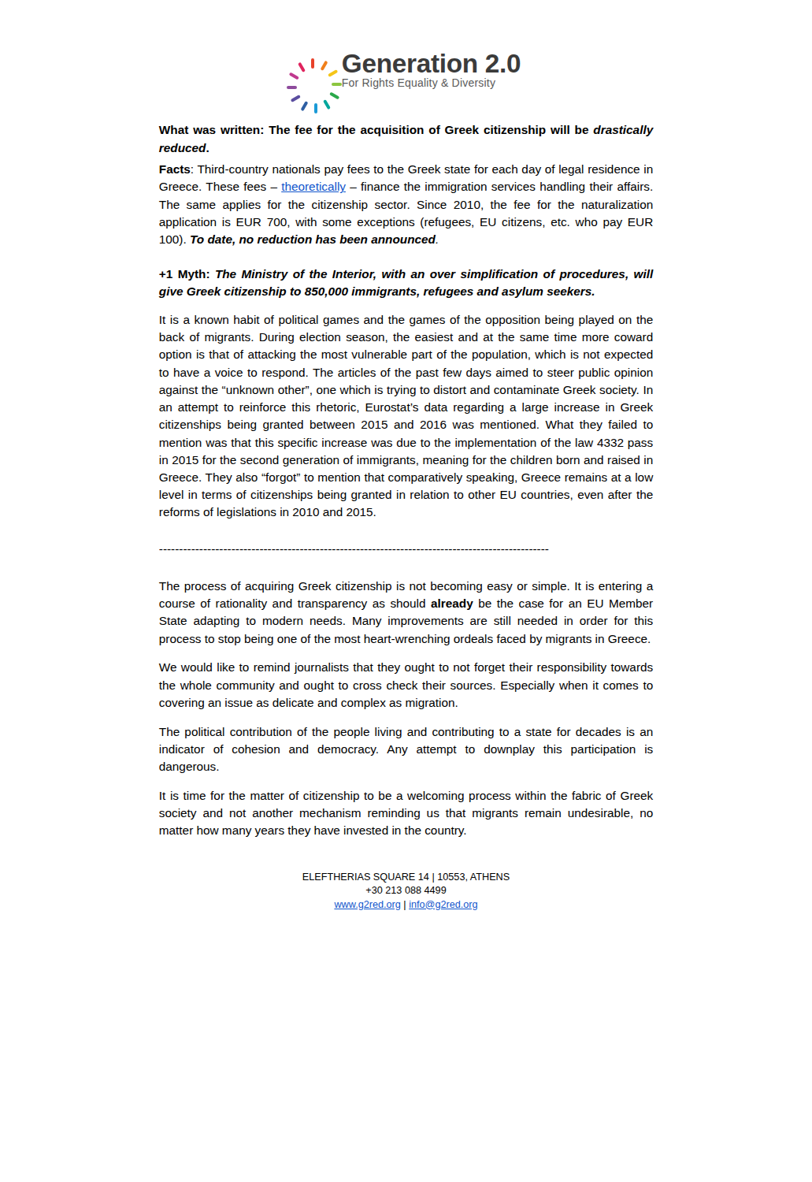Generation 2.0
For Rights Equality & Diversity
What was written: The fee for the acquisition of Greek citizenship will be drastically reduced.
Facts: Third-country nationals pay fees to the Greek state for each day of legal residence in Greece. These fees – theoretically – finance the immigration services handling their affairs. The same applies for the citizenship sector. Since 2010, the fee for the naturalization application is EUR 700, with some exceptions (refugees, EU citizens, etc. who pay EUR 100). To date, no reduction has been announced.
+1 Myth: The Ministry of the Interior, with an over simplification of procedures, will give Greek citizenship to 850,000 immigrants, refugees and asylum seekers.
It is a known habit of political games and the games of the opposition being played on the back of migrants. During election season, the easiest and at the same time more coward option is that of attacking the most vulnerable part of the population, which is not expected to have a voice to respond. The articles of the past few days aimed to steer public opinion against the “unknown other”, one which is trying to distort and contaminate Greek society. In an attempt to reinforce this rhetoric, Eurostat’s data regarding a large increase in Greek citizenships being granted between 2015 and 2016 was mentioned. What they failed to mention was that this specific increase was due to the implementation of the law 4332 pass in 2015 for the second generation of immigrants, meaning for the children born and raised in Greece. They also “forgot” to mention that comparatively speaking, Greece remains at a low level in terms of citizenships being granted in relation to other EU countries, even after the reforms of legislations in 2010 and 2015.
-------------------------------------------------------------------------------------------------
The process of acquiring Greek citizenship is not becoming easy or simple. It is entering a course of rationality and transparency as should already be the case for an EU Member State adapting to modern needs. Many improvements are still needed in order for this process to stop being one of the most heart-wrenching ordeals faced by migrants in Greece.
We would like to remind journalists that they ought to not forget their responsibility towards the whole community and ought to cross check their sources. Especially when it comes to covering an issue as delicate and complex as migration.
The political contribution of the people living and contributing to a state for decades is an indicator of cohesion and democracy. Any attempt to downplay this participation is dangerous.
It is time for the matter of citizenship to be a welcoming process within the fabric of Greek society and not another mechanism reminding us that migrants remain undesirable, no matter how many years they have invested in the country.
ELEFTHERIAS SQUARE 14 | 10553, ATHENS
+30 213 088 4499
www.g2red.org | info@g2red.org